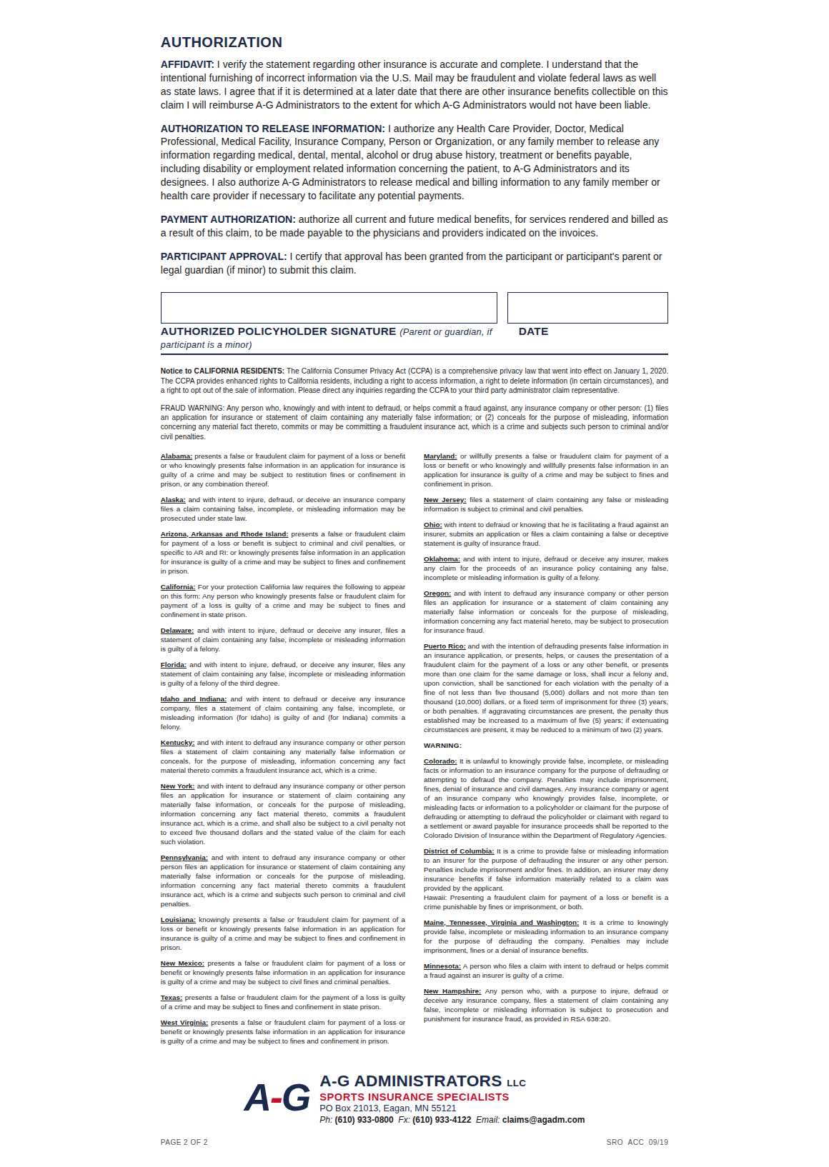AUTHORIZATION
AFFIDAVIT: I verify the statement regarding other insurance is accurate and complete. I understand that the intentional furnishing of incorrect information via the U.S. Mail may be fraudulent and violate federal laws as well as state laws. I agree that if it is determined at a later date that there are other insurance benefits collectible on this claim I will reimburse A-G Administrators to the extent for which A-G Administrators would not have been liable.
AUTHORIZATION TO RELEASE INFORMATION: I authorize any Health Care Provider, Doctor, Medical Professional, Medical Facility, Insurance Company, Person or Organization, or any family member to release any information regarding medical, dental, mental, alcohol or drug abuse history, treatment or benefits payable, including disability or employment related information concerning the patient, to A-G Administrators and its designees. I also authorize A-G Administrators to release medical and billing information to any family member or health care provider if necessary to facilitate any potential payments.
PAYMENT AUTHORIZATION: authorize all current and future medical benefits, for services rendered and billed as a result of this claim, to be made payable to the physicians and providers indicated on the invoices.
PARTICIPANT APPROVAL: I certify that approval has been granted from the participant or participant's parent or legal guardian (if minor) to submit this claim.
AUTHORIZED POLICYHOLDER SIGNATURE (Parent or guardian, if participant is a minor)
DATE
Notice to CALIFORNIA RESIDENTS: The California Consumer Privacy Act (CCPA) is a comprehensive privacy law that went into effect on January 1, 2020. The CCPA provides enhanced rights to California residents, including a right to access information, a right to delete information (in certain circumstances), and a right to opt out of the sale of information. Please direct any inquiries regarding the CCPA to your third party administrator claim representative.
FRAUD WARNING: Any person who, knowingly and with intent to defraud, or helps commit a fraud against, any insurance company or other person: (1) files an application for insurance or statement of claim containing any materially false information; or (2) conceals for the purpose of misleading, information concerning any material fact thereto, commits or may be committing a fraudulent insurance act, which is a crime and subjects such person to criminal and/or civil penalties.
Alabama: presents a false or fraudulent claim for payment of a loss or benefit or who knowingly presents false information in an application for insurance is guilty of a crime and may be subject to restitution fines or confinement in prison, or any combination thereof.
Alaska: and with intent to injure, defraud, or deceive an insurance company files a claim containing false, incomplete, or misleading information may be prosecuted under state law.
Arizona, Arkansas and Rhode Island: presents a false or fraudulent claim for payment of a loss or benefit is subject to criminal and civil penalties, or specific to AR and RI: or knowingly presents false information in an application for insurance is guilty of a crime and may be subject to fines and confinement in prison.
California: For your protection California law requires the following to appear on this form: Any person who knowingly presents false or fraudulent claim for payment of a loss is guilty of a crime and may be subject to fines and confinement in state prison.
Delaware: and with intent to injure, defraud or deceive any insurer, files a statement of claim containing any false, incomplete or misleading information is guilty of a felony.
Florida: and with intent to injure, defraud, or deceive any insurer, files any statement of claim containing any false, incomplete or misleading information is guilty of a felony of the third degree.
Idaho and Indiana: and with intent to defraud or deceive any insurance company, files a statement of claim containing any false, incomplete, or misleading information (for Idaho) is guilty of and (for Indiana) commits a felony.
Kentucky: and with intent to defraud any insurance company or other person files a statement of claim containing any materially false information or conceals, for the purpose of misleading, information concerning any fact material thereto commits a fraudulent insurance act, which is a crime.
New York: and with intent to defraud any insurance company or other person files an application for insurance or statement of claim containing any materially false information, or conceals for the purpose of misleading, information concerning any fact material thereto, commits a fraudulent insurance act, which is a crime, and shall also be subject to a civil penalty not to exceed five thousand dollars and the stated value of the claim for each such violation.
Pennsylvania: and with intent to defraud any insurance company or other person files an application for insurance or statement of claim containing any materially false information or conceals for the purpose of misleading, information concerning any fact material thereto commits a fraudulent insurance act, which is a crime and subjects such person to criminal and civil penalties.
Louisiana: knowingly presents a false or fraudulent claim for payment of a loss or benefit or knowingly presents false information in an application for insurance is guilty of a crime and may be subject to fines and confinement in prison.
New Mexico: presents a false or fraudulent claim for payment of a loss or benefit or knowingly presents false information in an application for insurance is guilty of a crime and may be subject to civil fines and criminal penalties.
Texas: presents a false or fraudulent claim for the payment of a loss is guilty of a crime and may be subject to fines and confinement in state prison.
West Virginia: presents a false or fraudulent claim for payment of a loss or benefit or knowingly presents false information in an application for insurance is guilty of a crime and may be subject to fines and confinement in prison.
Maryland: or willfully presents a false or fraudulent claim for payment of a loss or benefit or who knowingly and willfully presents false information in an application for insurance is guilty of a crime and may be subject to fines and confinement in prison.
New Jersey: files a statement of claim containing any false or misleading information is subject to criminal and civil penalties.
Ohio: with intent to defraud or knowing that he is facilitating a fraud against an insurer, submits an application or files a claim containing a false or deceptive statement is guilty of insurance fraud.
Oklahoma: and with intent to injure, defraud or deceive any insurer, makes any claim for the proceeds of an insurance policy containing any false, incomplete or misleading information is guilty of a felony.
Oregon: and with intent to defraud any insurance company or other person files an application for insurance or a statement of claim containing any materially false information or conceals for the purpose of misleading, information concerning any fact material hereto, may be subject to prosecution for insurance fraud.
Puerto Rico: and with the intention of defrauding presents false information in an insurance application, or presents, helps, or causes the presentation of a fraudulent claim for the payment of a loss or any other benefit, or presents more than one claim for the same damage or loss, shall incur a felony and, upon conviction, shall be sanctioned for each violation with the penalty of a fine of not less than five thousand (5,000) dollars and not more than ten thousand (10,000) dollars, or a fixed term of imprisonment for three (3) years, or both penalties. If aggravating circumstances are present, the penalty thus established may be increased to a maximum of five (5) years; if extenuating circumstances are present, it may be reduced to a minimum of two (2) years.
WARNING:
Colorado: It is unlawful to knowingly provide false, incomplete, or misleading facts or information to an insurance company for the purpose of defrauding or attempting to defraud the company. Penalties may include imprisonment, fines, denial of insurance and civil damages. Any insurance company or agent of an insurance company who knowingly provides false, incomplete, or misleading facts or information to a policyholder or claimant for the purpose of defrauding or attempting to defraud the policyholder or claimant with regard to a settlement or award payable for insurance proceeds shall be reported to the Colorado Division of Insurance within the Department of Regulatory Agencies.
District of Columbia: It is a crime to provide false or misleading information to an insurer for the purpose of defrauding the insurer or any other person. Penalties include imprisonment and/or fines. In addition, an insurer may deny insurance benefits if false information materially related to a claim was provided by the applicant.
Hawaii: Presenting a fraudulent claim for payment of a loss or benefit is a crime punishable by fines or imprisonment, or both.
Maine, Tennessee, Virginia and Washington: It is a crime to knowingly provide false, incomplete or misleading information to an insurance company for the purpose of defrauding the company. Penalties may include imprisonment, fines or a denial of insurance benefits.
Minnesota: A person who files a claim with intent to defraud or helps commit a fraud against an insurer is guilty of a crime.
New Hampshire: Any person who, with a purpose to injure, defraud or deceive any insurance company, files a statement of claim containing any false, incomplete or misleading information is subject to prosecution and punishment for insurance fraud, as provided in RSA 638:20.
A-G
A-G ADMINISTRATORS LLC
SPORTS INSURANCE SPECIALISTS
PO Box 21013, Eagan, MN 55121
Ph: (610) 933-0800 Fx: (610) 933-4122 Email: claims@agadm.com
PAGE 2 OF 2
SRO ACC 09/19